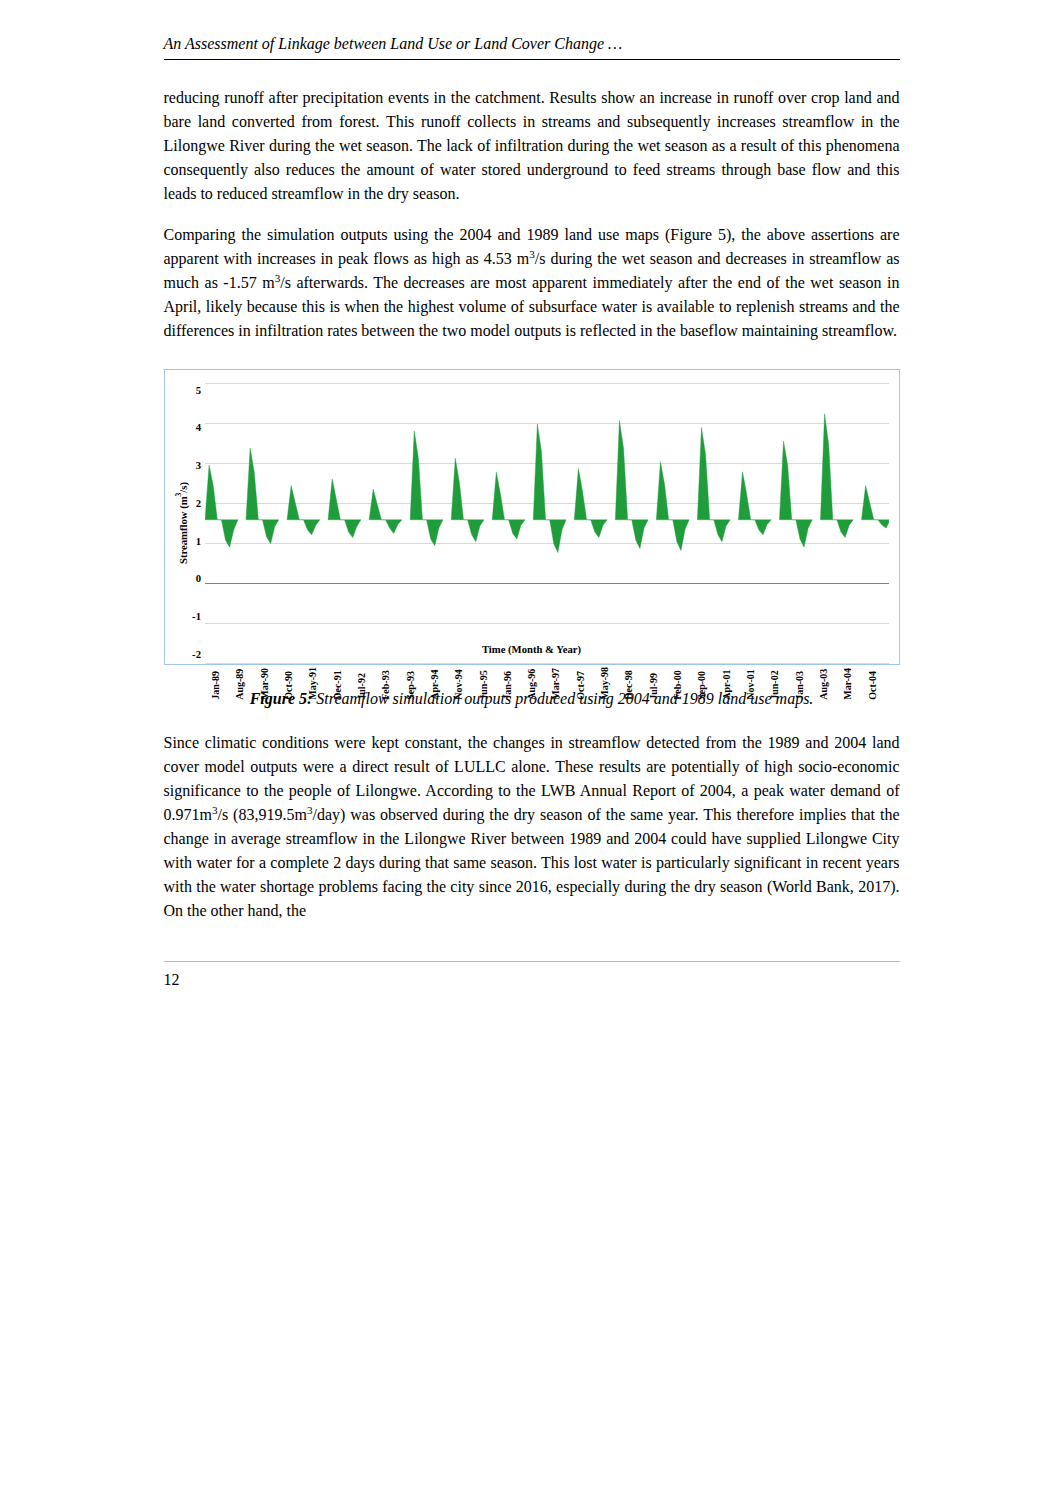An Assessment of Linkage between Land Use or Land Cover Change …
reducing runoff after precipitation events in the catchment. Results show an increase in runoff over crop land and bare land converted from forest. This runoff collects in streams and subsequently increases streamflow in the Lilongwe River during the wet season. The lack of infiltration during the wet season as a result of this phenomena consequently also reduces the amount of water stored underground to feed streams through base flow and this leads to reduced streamflow in the dry season.
Comparing the simulation outputs using the 2004 and 1989 land use maps (Figure 5), the above assertions are apparent with increases in peak flows as high as 4.53 m3/s during the wet season and decreases in streamflow as much as -1.57 m3/s afterwards. The decreases are most apparent immediately after the end of the wet season in April, likely because this is when the highest volume of subsurface water is available to replenish streams and the differences in infiltration rates between the two model outputs is reflected in the baseflow maintaining streamflow.
Streamflow (m3/s)
5
4
3
2
1
0
-1
-2
Jan-89 Aug-89 Mar-90 Oct-90 May-91 Dec-91 Jul-92 Feb-93 Sep-93 Apr-94 Nov-94 Jun-95 Jan-96 Aug-96 Mar-97 Oct-97 May-98 Dec-98 Jul-99 Feb-00 Sep-00 Apr-01 Nov-01 Jun-02 Jan-03 Aug-03 Mar-04 Oct-04
Time (Month & Year)
Figure 5: Streamflow simulation outputs produced using 2004 and 1989 land use maps.
Since climatic conditions were kept constant, the changes in streamflow detected from the 1989 and 2004 land cover model outputs were a direct result of LULLC alone. These results are potentially of high socio-economic significance to the people of Lilongwe. According to the LWB Annual Report of 2004, a peak water demand of 0.971m3/s (83,919.5m3/day) was observed during the dry season of the same year. This therefore implies that the change in average streamflow in the Lilongwe River between 1989 and 2004 could have supplied Lilongwe City with water for a complete 2 days during that same season. This lost water is particularly significant in recent years with the water shortage problems facing the city since 2016, especially during the dry season (World Bank, 2017). On the other hand, the
12